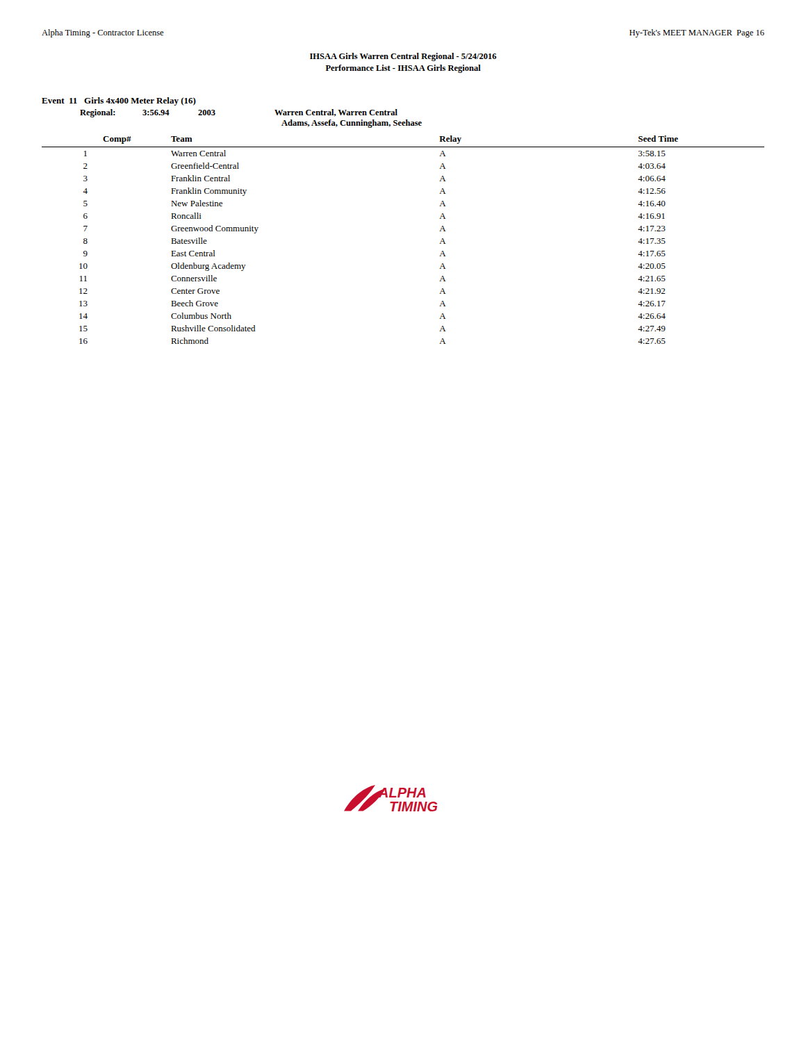Alpha Timing - Contractor License
Hy-Tek's MEET MANAGER Page 16
IHSAA Girls Warren Central Regional - 5/24/2016
Performance List - IHSAA Girls Regional
Event 11 Girls 4x400 Meter Relay (16)
Regional: 3:56.94 2003 Warren Central, Warren Central
Adams, Assefa, Cunningham, Seehase
| | Comp# | Team | Relay | Seed Time |
| --- | --- | --- | --- | --- |
| 1 | | Warren Central | A | 3:58.15 |
| 2 | | Greenfield-Central | A | 4:03.64 |
| 3 | | Franklin Central | A | 4:06.64 |
| 4 | | Franklin Community | A | 4:12.56 |
| 5 | | New Palestine | A | 4:16.40 |
| 6 | | Roncalli | A | 4:16.91 |
| 7 | | Greenwood Community | A | 4:17.23 |
| 8 | | Batesville | A | 4:17.35 |
| 9 | | East Central | A | 4:17.65 |
| 10 | | Oldenburg Academy | A | 4:20.05 |
| 11 | | Connersville | A | 4:21.65 |
| 12 | | Center Grove | A | 4:21.92 |
| 13 | | Beech Grove | A | 4:26.17 |
| 14 | | Columbus North | A | 4:26.64 |
| 15 | | Rushville Consolidated | A | 4:27.49 |
| 16 | | Richmond | A | 4:27.65 |